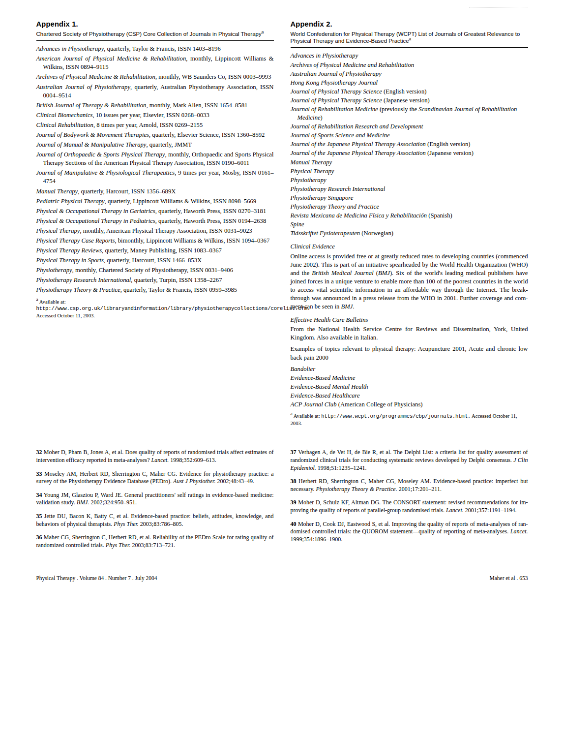Appendix 1.
Chartered Society of Physiotherapy (CSP) Core Collection of Journals in Physical Therapya
Advances in Physiotherapy, quarterly, Taylor & Francis, ISSN 1403–8196
American Journal of Physical Medicine & Rehabilitation, monthly, Lippincott Williams & Wilkins, ISSN 0894–9115
Archives of Physical Medicine & Rehabilitation, monthly, WB Saunders Co, ISSN 0003–9993
Australian Journal of Physiotherapy, quarterly, Australian Physiotherapy Association, ISSN 0004–9514
British Journal of Therapy & Rehabilitation, monthly, Mark Allen, ISSN 1654–8581
Clinical Biomechanics, 10 issues per year, Elsevier, ISSN 0268–0033
Clinical Rehabilitation, 8 times per year, Arnold, ISSN 0269–2155
Journal of Bodywork & Movement Therapies, quarterly, Elsevier Science, ISSN 1360–8592
Journal of Manual & Manipulative Therapy, quarterly, JMMT
Journal of Orthopaedic & Sports Physical Therapy, monthly, Orthopaedic and Sports Physical Therapy Sections of the American Physical Therapy Association, ISSN 0190–6011
Journal of Manipulative & Physiological Therapeutics, 9 times per year, Mosby, ISSN 0161–4754
Manual Therapy, quarterly, Harcourt, ISSN 1356–689X
Pediatric Physical Therapy, quarterly, Lippincott Williams & Wilkins, ISSN 8098–5669
Physical & Occupational Therapy in Geriatrics, quarterly, Haworth Press, ISSN 0270–3181
Physical & Occupational Therapy in Pediatrics, quarterly, Haworth Press, ISSN 0194–2638
Physical Therapy, monthly, American Physical Therapy Association, ISSN 0031–9023
Physical Therapy Case Reports, bimonthly, Lippincott Williams & Wilkins, ISSN 1094–0367
Physical Therapy Reviews, quarterly, Maney Publishing, ISSN 1083–0367
Physical Therapy in Sports, quarterly, Harcourt, ISSN 1466–853X
Physiotherapy, monthly, Chartered Society of Physiotherapy, ISSN 0031–9406
Physiotherapy Research International, quarterly, Turpin, ISSN 1358–2267
Physiotherapy Theory & Practice, quarterly, Taylor & Francis, ISSN 0959–3985
a Available at: http://www.csp.org.uk/libraryandinformation/library/physiotherapycollections/corelist.cfm. Accessed October 11, 2003.
Appendix 2.
World Confederation for Physical Therapy (WCPT) List of Journals of Greatest Relevance to Physical Therapy and Evidence-Based Practicea
Advances in Physiotherapy
Archives of Physical Medicine and Rehabilitation
Australian Journal of Physiotherapy
Hong Kong Physiotherapy Journal
Journal of Physical Therapy Science (English version)
Journal of Physical Therapy Science (Japanese version)
Journal of Rehabilitation Medicine (previously the Scandinavian Journal of Rehabilitation Medicine)
Journal of Rehabilitation Research and Development
Journal of Sports Science and Medicine
Journal of the Japanese Physical Therapy Association (English version)
Journal of the Japanese Physical Therapy Association (Japanese version)
Manual Therapy
Physical Therapy
Physiotherapy
Physiotherapy Research International
Physiotherapy Singapore
Physiotherapy Theory and Practice
Revista Mexicana de Medicina Física y Rehabilitación (Spanish)
Spine
Tidsskriftet Fysioterapeuten (Norwegian)
Clinical Evidence
Online access is provided free or at greatly reduced rates to developing countries (commenced June 2002). This is part of an initiative spearheaded by the World Health Organization (WHO) and the British Medical Journal (BMJ). Six of the world's leading medical publishers have joined forces in a unique venture to enable more than 100 of the poorest countries in the world to access vital scientific information in an affordable way through the Internet. The breakthrough was announced in a press release from the WHO in 2001. Further coverage and comment can be seen in BMJ.
Effective Health Care Bulletins
From the National Health Service Centre for Reviews and Dissemination, York, United Kingdom. Also available in Italian.
Examples of topics relevant to physical therapy: Acupuncture 2001, Acute and chronic low back pain 2000
Bandolier
Evidence-Based Medicine
Evidence-Based Mental Health
Evidence-Based Healthcare
ACP Journal Club (American College of Physicians)
a Available at: http://www.wcpt.org/programmes/ebp/journals.html. Accessed October 11, 2003.
32 Moher D, Pham B, Jones A, et al. Does quality of reports of randomised trials affect estimates of intervention efficacy reported in meta-analyses? Lancet. 1998;352:609–613.
33 Moseley AM, Herbert RD, Sherrington C, Maher CG. Evidence for physiotherapy practice: a survey of the Physiotherapy Evidence Database (PEDro). Aust J Physiother. 2002;48:43–49.
34 Young JM, Glasziou P, Ward JE. General practitioners' self ratings in evidence-based medicine: validation study. BMJ. 2002;324:950–951.
35 Jette DU, Bacon K, Batty C, et al. Evidence-based practice: beliefs, attitudes, knowledge, and behaviors of physical therapists. Phys Ther. 2003;83:786–805.
36 Maher CG, Sherrington C, Herbert RD, et al. Reliability of the PEDro Scale for rating quality of randomized controlled trials. Phys Ther. 2003;83:713–721.
37 Verhagen A, de Vet H, de Bie R, et al. The Delphi List: a criteria list for quality assessment of randomized clinical trials for conducting systematic reviews developed by Delphi consensus. J Clin Epidemiol. 1998;51:1235–1241.
38 Herbert RD, Sherrington C, Maher CG, Moseley AM. Evidence-based practice: imperfect but necessary. Physiotherapy Theory & Practice. 2001;17:201–211.
39 Moher D, Schulz KF, Altman DG. The CONSORT statement: revised recommendations for improving the quality of reports of parallel-group randomised trials. Lancet. 2001;357:1191–1194.
40 Moher D, Cook DJ, Eastwood S, et al. Improving the quality of reports of meta-analyses of randomised controlled trials: the QUOROM statement—quality of reporting of meta-analyses. Lancet. 1999;354:1896–1900.
Physical Therapy . Volume 84 . Number 7 . July 2004
Maher et al . 653